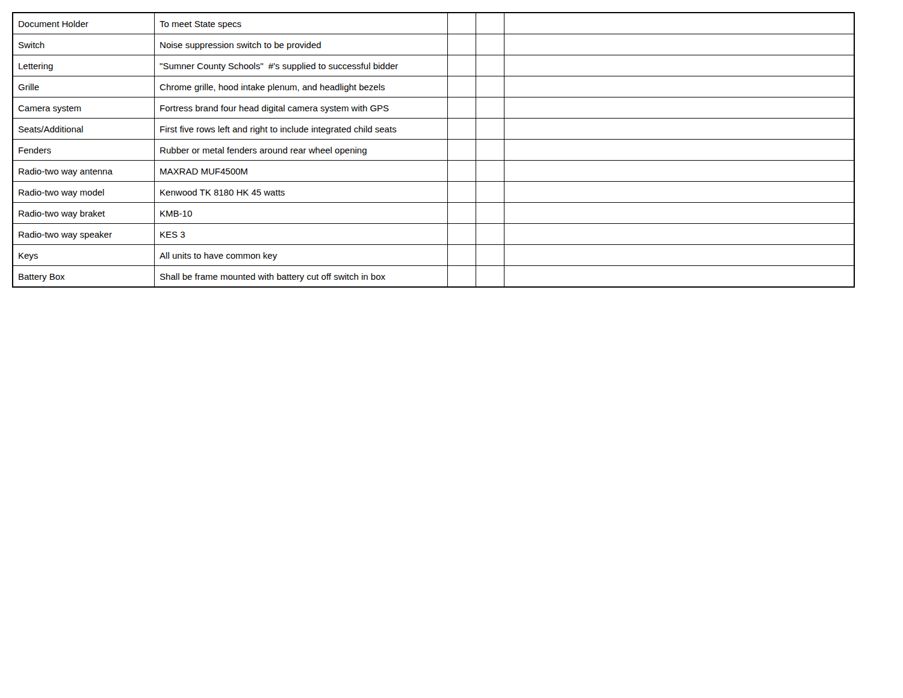| Document Holder | To meet State specs | | | |
| Switch | Noise suppression switch to be provided | | | |
| Lettering | "Sumner County Schools" #'s supplied to successful bidder | | | |
| Grille | Chrome grille, hood intake plenum, and headlight bezels | | | |
| Camera system | Fortress brand four head digital camera system with GPS | | | |
| Seats/Additional | First five rows left and right to include integrated child seats | | | |
| Fenders | Rubber or metal fenders around rear wheel opening | | | |
| Radio-two way antenna | MAXRAD MUF4500M | | | |
| Radio-two way model | Kenwood TK 8180 HK 45 watts | | | |
| Radio-two way braket | KMB-10 | | | |
| Radio-two way speaker | KES 3 | | | |
| Keys | All units to have common key | | | |
| Battery Box | Shall be frame mounted with battery cut off switch in box | | | |